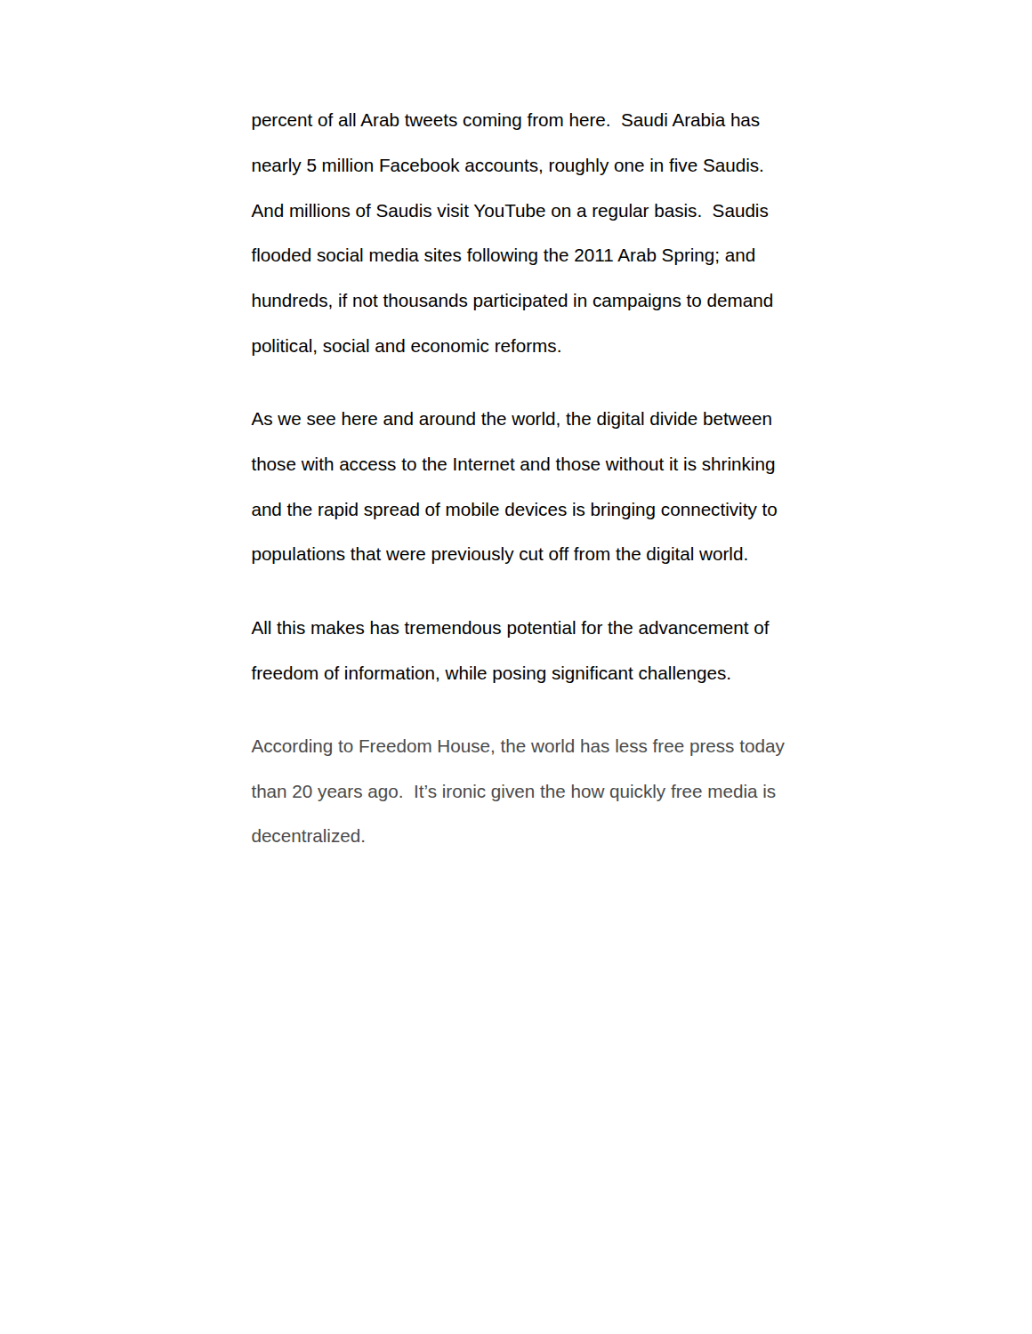percent of all Arab tweets coming from here. Saudi Arabia has nearly 5 million Facebook accounts, roughly one in five Saudis. And millions of Saudis visit YouTube on a regular basis. Saudis flooded social media sites following the 2011 Arab Spring; and hundreds, if not thousands participated in campaigns to demand political, social and economic reforms.
As we see here and around the world, the digital divide between those with access to the Internet and those without it is shrinking and the rapid spread of mobile devices is bringing connectivity to populations that were previously cut off from the digital world.
All this makes has tremendous potential for the advancement of freedom of information, while posing significant challenges.
According to Freedom House, the world has less free press today than 20 years ago. It’s ironic given the how quickly free media is decentralized.